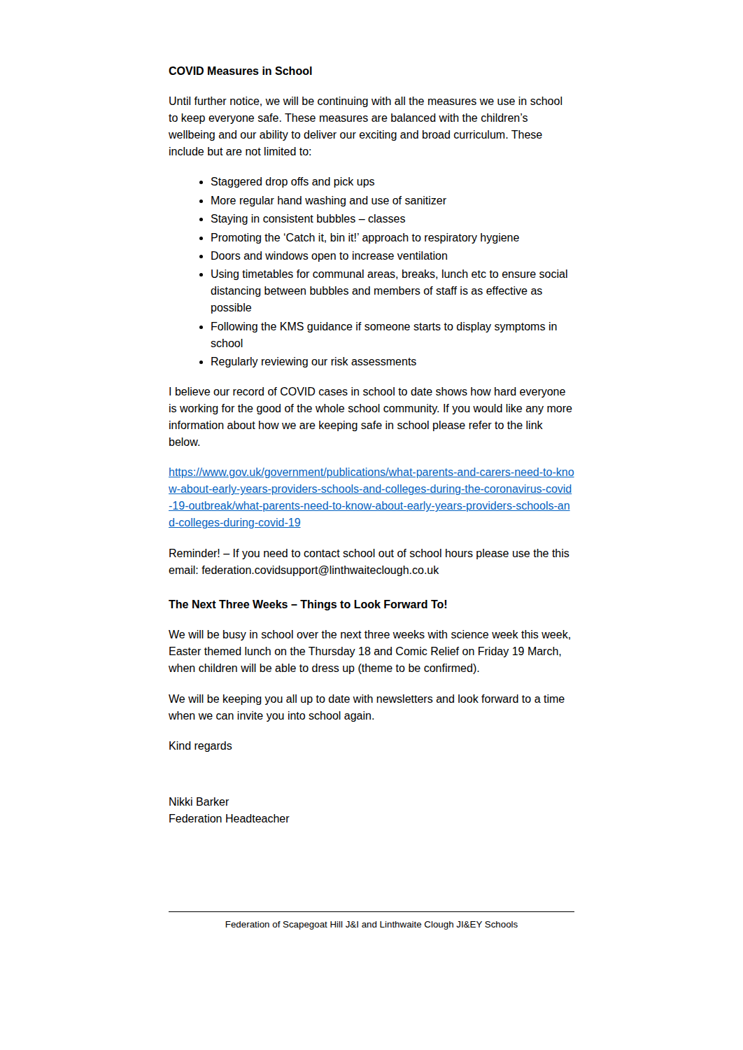COVID Measures in School
Until further notice, we will be continuing with all the measures we use in school to keep everyone safe. These measures are balanced with the children’s wellbeing and our ability to deliver our exciting and broad curriculum. These include but are not limited to:
Staggered drop offs and pick ups
More regular hand washing and use of sanitizer
Staying in consistent bubbles – classes
Promoting the ‘Catch it, bin it!’ approach to respiratory hygiene
Doors and windows open to increase ventilation
Using timetables for communal areas, breaks, lunch etc to ensure social distancing between bubbles and members of staff is as effective as possible
Following the KMS guidance if someone starts to display symptoms in school
Regularly reviewing our risk assessments
I believe our record of COVID cases in school to date shows how hard everyone is working for the good of the whole school community. If you would like any more information about how we are keeping safe in school please refer to the link below.
https://www.gov.uk/government/publications/what-parents-and-carers-need-to-know-about-early-years-providers-schools-and-colleges-during-the-coronavirus-covid-19-outbreak/what-parents-need-to-know-about-early-years-providers-schools-and-colleges-during-covid-19
Reminder! – If you need to contact school out of school hours please use the this email: federation.covidsupport@linthwaiteclough.co.uk
The Next Three Weeks – Things to Look Forward To!
We will be busy in school over the next three weeks with science week this week, Easter themed lunch on the Thursday 18 and Comic Relief on Friday 19 March, when children will be able to dress up (theme to be confirmed).
We will be keeping you all up to date with newsletters and look forward to a time when we can invite you into school again.
Kind regards
Nikki Barker
Federation Headteacher
Federation of Scapegoat Hill J&I and Linthwaite Clough JI&EY Schools